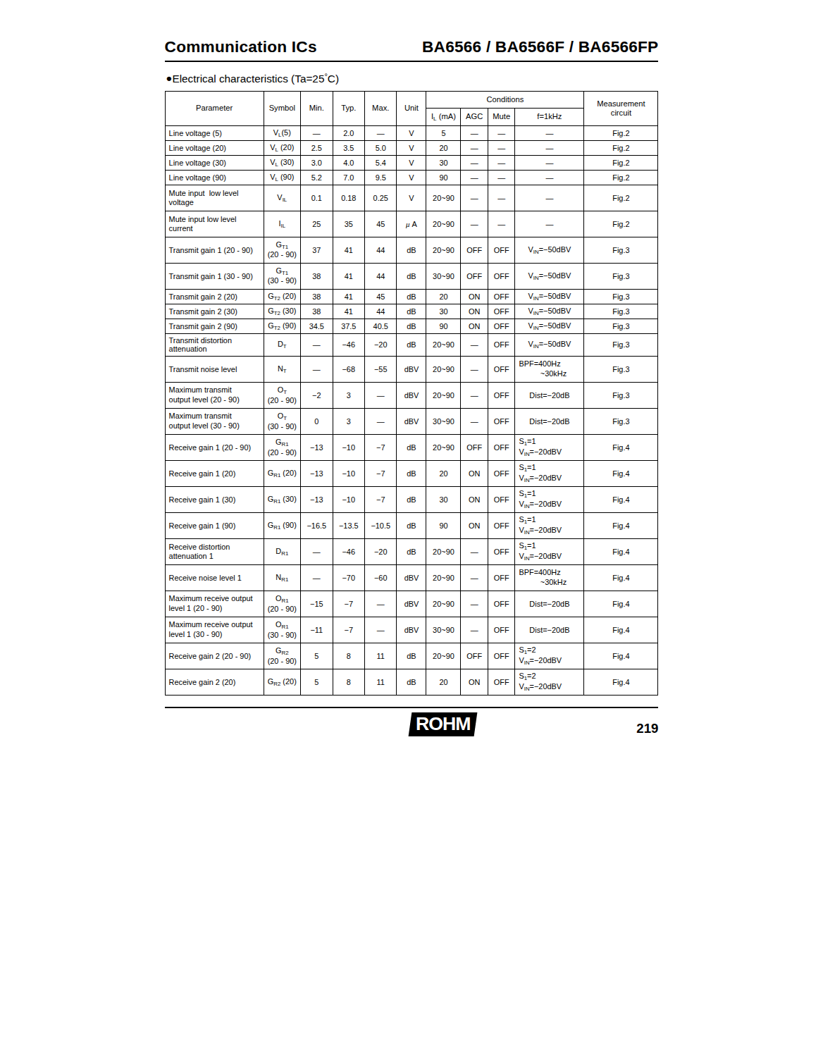Communication ICs
BA6566 / BA6566F / BA6566FP
●Electrical characteristics (Ta=25°C)
| Parameter | Symbol | Min. | Typ. | Max. | Unit | Conditions | Measurement circuit |
| --- | --- | --- | --- | --- | --- | --- | --- |
| I L (mA) | AGC | Mute | f=1kHz |
| Line voltage (5) | V L (5) | — | 2.0 | — | V | 5 | — | — | — | Fig.2 |
| Line voltage (20) | V L (20) | 2.5 | 3.5 | 5.0 | V | 20 | — | — | — | Fig.2 |
| Line voltage (30) | V L (30) | 3.0 | 4.0 | 5.4 | V | 30 | — | — | — | Fig.2 |
| Line voltage (90) | V L (90) | 5.2 | 7.0 | 9.5 | V | 90 | — | — | — | Fig.2 |
| Mute input low level voltage | V IL | 0.1 | 0.18 | 0.25 | V | 20~90 | — | — | — | Fig.2 |
| Mute input low level current | I IL | 25 | 35 | 45 | μ A | 20~90 | — | — | — | Fig.2 |
| Transmit gain 1 (20 - 90) | G T1 (20 - 90) | 37 | 41 | 44 | dB | 20~90 | OFF | OFF | V IN =−50dBV | Fig.3 |
| Transmit gain 1 (30 - 90) | G T1 (30 - 90) | 38 | 41 | 44 | dB | 30~90 | OFF | OFF | V IN =−50dBV | Fig.3 |
| Transmit gain 2 (20) | G T2 (20) | 38 | 41 | 45 | dB | 20 | ON | OFF | V IN =−50dBV | Fig.3 |
| Transmit gain 2 (30) | G T2 (30) | 38 | 41 | 44 | dB | 30 | ON | OFF | V IN =−50dBV | Fig.3 |
| Transmit gain 2 (90) | G T2 (90) | 34.5 | 37.5 | 40.5 | dB | 90 | ON | OFF | V IN =−50dBV | Fig.3 |
| Transmit distortion attenuation | D T | — | −46 | −20 | dB | 20~90 | — | OFF | V IN =−50dBV | Fig.3 |
| Transmit noise level | N T | — | −68 | −55 | dBV | 20~90 | — | OFF | BPF=400Hz ~30kHz | Fig.3 |
| Maximum transmit output level (20 - 90) | O T (20 - 90) | −2 | 3 | — | dBV | 20~90 | — | OFF | Dist=−20dB | Fig.3 |
| Maximum transmit output level (30 - 90) | O T (30 - 90) | 0 | 3 | — | dBV | 30~90 | — | OFF | Dist=−20dB | Fig.3 |
| Receive gain 1 (20 - 90) | G R1 (20 - 90) | −13 | −10 | −7 | dB | 20~90 | OFF | OFF | S 1 =1 V IN =−20dBV | Fig.4 |
| Receive gain 1 (20) | G R1 (20) | −13 | −10 | −7 | dB | 20 | ON | OFF | S 1 =1 V IN =−20dBV | Fig.4 |
| Receive gain 1 (30) | G R1 (30) | −13 | −10 | −7 | dB | 30 | ON | OFF | S 1 =1 V IN =−20dBV | Fig.4 |
| Receive gain 1 (90) | G R1 (90) | −16.5 | −13.5 | −10.5 | dB | 90 | ON | OFF | S 1 =1 V IN =−20dBV | Fig.4 |
| Receive distortion attenuation 1 | D R1 | — | −46 | −20 | dB | 20~90 | — | OFF | S 1 =1 V IN =−20dBV | Fig.4 |
| Receive noise level 1 | N R1 | — | −70 | −60 | dBV | 20~90 | — | OFF | BPF=400Hz ~30kHz | Fig.4 |
| Maximum receive output level 1 (20 - 90) | O R1 (20 - 90) | −15 | −7 | — | dBV | 20~90 | — | OFF | Dist=−20dB | Fig.4 |
| Maximum receive output level 1 (30 - 90) | O R1 (30 - 90) | −11 | −7 | — | dBV | 30~90 | — | OFF | Dist=−20dB | Fig.4 |
| Receive gain 2 (20 - 90) | G R2 (20 - 90) | 5 | 8 | 11 | dB | 20~90 | OFF | OFF | S 1 =2 V IN =−20dBV | Fig.4 |
| Receive gain 2 (20) | G R2 (20) | 5 | 8 | 11 | dB | 20 | ON | OFF | S 1 =2 V IN =−20dBV | Fig.4 |
ROHM
219